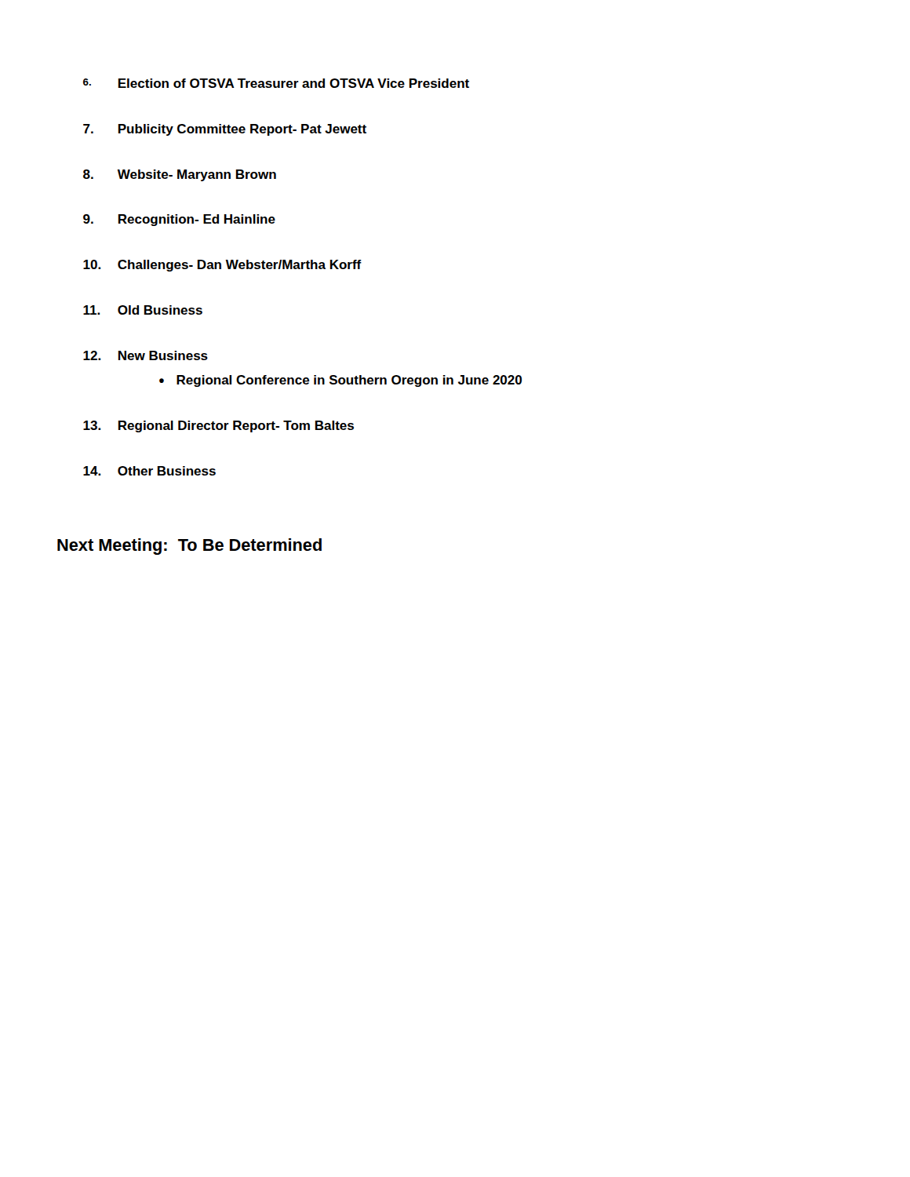6. Election of OTSVA Treasurer and OTSVA Vice President
7. Publicity Committee Report- Pat Jewett
8. Website- Maryann Brown
9. Recognition- Ed Hainline
10. Challenges- Dan Webster/Martha Korff
11. Old Business
12. New Business
Regional Conference in Southern Oregon in June 2020
13. Regional Director Report- Tom Baltes
14. Other Business
Next Meeting: To Be Determined